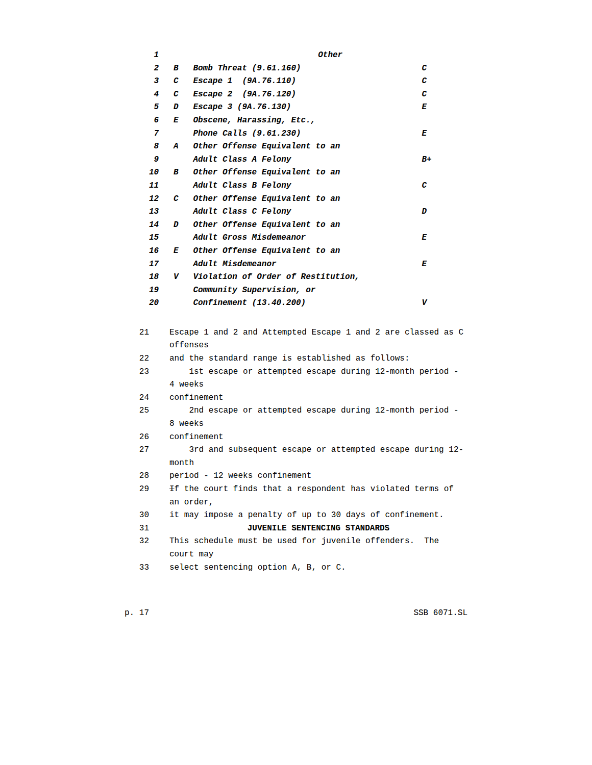| 1 | | Other |
| 2 | B | Bomb Threat (9.61.160) | C |
| 3 | C | Escape 1 (9A.76.110) | C |
| 4 | C | Escape 2 (9A.76.120) | C |
| 5 | D | Escape 3 (9A.76.130) | E |
| 6 | E | Obscene, Harassing, Etc., | |
| 7 | | Phone Calls (9.61.230) | E |
| 8 | A | Other Offense Equivalent to an | |
| 9 | | Adult Class A Felony | B+ |
| 10 | B | Other Offense Equivalent to an | |
| 11 | | Adult Class B Felony | C |
| 12 | C | Other Offense Equivalent to an | |
| 13 | | Adult Class C Felony | D |
| 14 | D | Other Offense Equivalent to an | |
| 15 | | Adult Gross Misdemeanor | E |
| 16 | E | Other Offense Equivalent to an | |
| 17 | | Adult Misdemeanor | E |
| 18 | V | Violation of Order of Restitution, | |
| 19 | | Community Supervision, or | |
| 20 | | Confinement (13.40.200) | V |
21 Escape 1 and 2 and Attempted Escape 1 and 2 are classed as C offenses
22 and the standard range is established as follows:
23 1st escape or attempted escape during 12-month period - 4 weeks
24 confinement
25 2nd escape or attempted escape during 12-month period - 8 weeks
26 confinement
27 3rd and subsequent escape or attempted escape during 12-month
28 period - 12 weeks confinement
29 If the court finds that a respondent has violated terms of an order,
30 it may impose a penalty of up to 30 days of confinement.
31 JUVENILE SENTENCING STANDARDS
32 This schedule must be used for juvenile offenders. The court may
33 select sentencing option A, B, or C.
p. 17 SSB 6071.SL